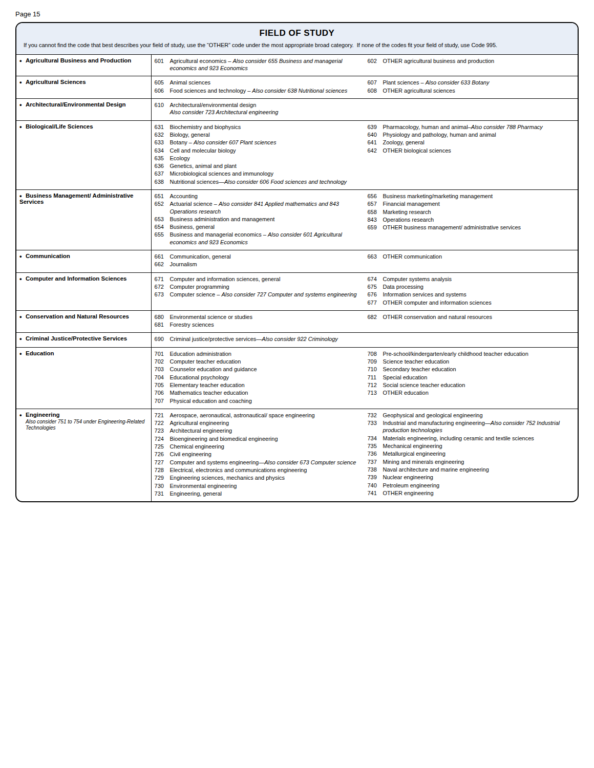Page 15
FIELD OF STUDY
If you cannot find the code that best describes your field of study, use the “OTHER” code under the most appropriate broad category. If none of the codes fit your field of study, use Code 995.
| Agricultural Business and Production | 601 Agricultural economics – Also consider 655 Business and managerial economics and 923 Economics | 602 OTHER agricultural business and production |
| Agricultural Sciences | 605 Animal sciences 606 Food sciences and technology – Also consider 638 Nutritional sciences | 607 Plant sciences – Also consider 633 Botany 608 OTHER agricultural sciences |
| Architectural/Environmental Design | 610 Architectural/environmental design Also consider 723 Architectural engineering |
| Biological/Life Sciences | 631 Biochemistry and biophysics 632 Biology, general 633 Botany – Also consider 607 Plant sciences 634 Cell and molecular biology 635 Ecology 636 Genetics, animal and plant 637 Microbiological sciences and immunology 638 Nutritional sciences— Also consider 606 Food sciences and technology | 639 Pharmacology, human and animal– Also consider 788 Pharmacy 640 Physiology and pathology, human and animal 641 Zoology, general 642 OTHER biological sciences |
| Business Management/ Administrative Services | 651 Accounting 652 Actuarial science – Also consider 841 Applied mathematics and 843 Operations research 653 Business administration and management 654 Business, general 655 Business and managerial economics – Also consider 601 Agricultural economics and 923 Economics | 656 Business marketing/marketing management 657 Financial management 658 Marketing research 843 Operations research 659 OTHER business management/ administrative services |
| Communication | 661 Communication, general 662 Journalism | 663 OTHER communication |
| Computer and Information Sciences | 671 Computer and information sciences, general 672 Computer programming 673 Computer science – Also consider 727 Computer and systems engineering | 674 Computer systems analysis 675 Data processing 676 Information services and systems 677 OTHER computer and information sciences |
| Conservation and Natural Resources | 680 Environmental science or studies 681 Forestry sciences | 682 OTHER conservation and natural resources |
| Criminal Justice/Protective Services | 690 Criminal justice/protective services— Also consider 922 Criminology |
| Education | 701 Education administration 702 Computer teacher education 703 Counselor education and guidance 704 Educational psychology 705 Elementary teacher education 706 Mathematics teacher education 707 Physical education and coaching | 708 Pre-school/kindergarten/early childhood teacher education 709 Science teacher education 710 Secondary teacher education 711 Special education 712 Social science teacher education 713 OTHER education |
| Engineering Also consider 751 to 754 under Engineering-Related Technologies | 721 Aerospace, aeronautical, astronautical/ space engineering 722 Agricultural engineering 723 Architectural engineering 724 Bioengineering and biomedical engineering 725 Chemical engineering 726 Civil engineering 727 Computer and systems engineering— Also consider 673 Computer science 728 Electrical, electronics and communications engineering 729 Engineering sciences, mechanics and physics 730 Environmental engineering 731 Engineering, general | 732 Geophysical and geological engineering 733 Industrial and manufacturing engineering— Also consider 752 Industrial production technologies 734 Materials engineering, including ceramic and textile sciences 735 Mechanical engineering 736 Metallurgical engineering 737 Mining and minerals engineering 738 Naval architecture and marine engineering 739 Nuclear engineering 740 Petroleum engineering 741 OTHER engineering |